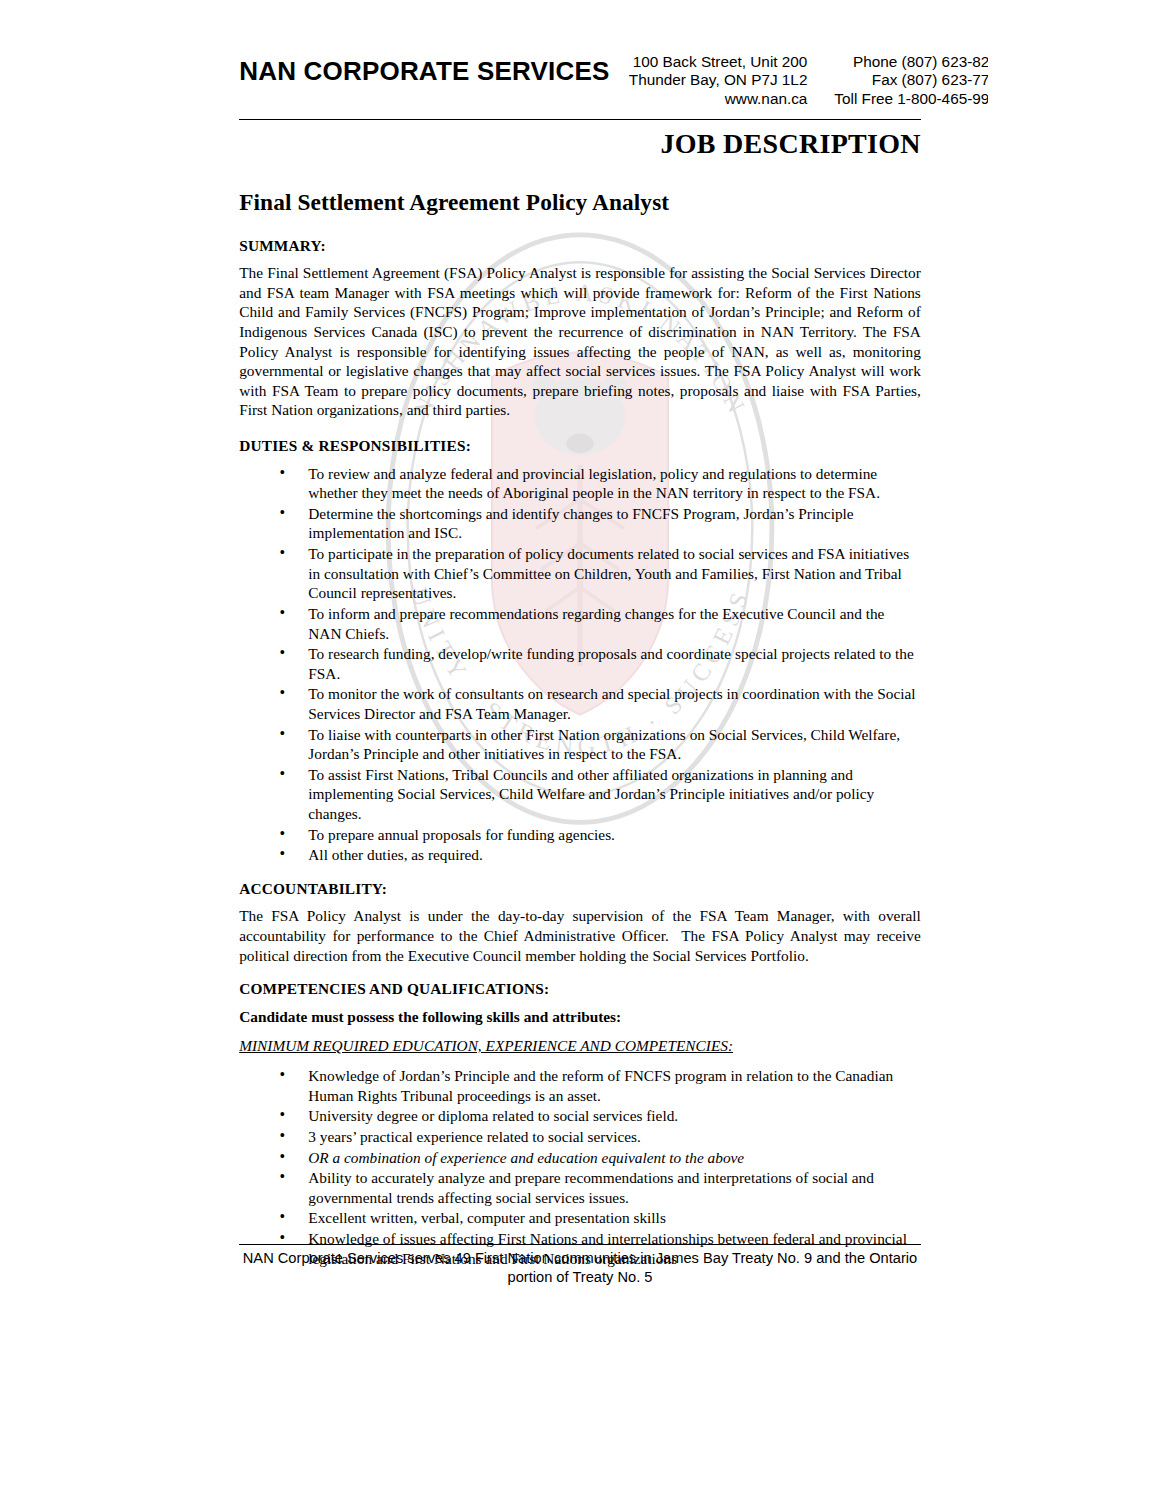NISHNAWBE ASKI NATION UNITY · STRENGTH · SUCCESS
NAN CORPORATE SERVICES
100 Back Street, Unit 200
Thunder Bay, ON P7J 1L2
www.nan.ca
Phone (807) 623-8228
Fax (807) 623-7730
Toll Free 1-800-465-9952
JOB DESCRIPTION
Final Settlement Agreement Policy Analyst
SUMMARY:
The Final Settlement Agreement (FSA) Policy Analyst is responsible for assisting the Social Services Director and FSA team Manager with FSA meetings which will provide framework for: Reform of the First Nations Child and Family Services (FNCFS) Program; Improve implementation of Jordan’s Principle; and Reform of Indigenous Services Canada (ISC) to prevent the recurrence of discrimination in NAN Territory. The FSA Policy Analyst is responsible for identifying issues affecting the people of NAN, as well as, monitoring governmental or legislative changes that may affect social services issues. The FSA Policy Analyst will work with FSA Team to prepare policy documents, prepare briefing notes, proposals and liaise with FSA Parties, First Nation organizations, and third parties.
DUTIES & RESPONSIBILITIES:
To review and analyze federal and provincial legislation, policy and regulations to determine whether they meet the needs of Aboriginal people in the NAN territory in respect to the FSA.
Determine the shortcomings and identify changes to FNCFS Program, Jordan’s Principle implementation and ISC.
To participate in the preparation of policy documents related to social services and FSA initiatives in consultation with Chief’s Committee on Children, Youth and Families, First Nation and Tribal Council representatives.
To inform and prepare recommendations regarding changes for the Executive Council and the NAN Chiefs.
To research funding, develop/write funding proposals and coordinate special projects related to the FSA.
To monitor the work of consultants on research and special projects in coordination with the Social Services Director and FSA Team Manager.
To liaise with counterparts in other First Nation organizations on Social Services, Child Welfare, Jordan’s Principle and other initiatives in respect to the FSA.
To assist First Nations, Tribal Councils and other affiliated organizations in planning and implementing Social Services, Child Welfare and Jordan’s Principle initiatives and/or policy changes.
To prepare annual proposals for funding agencies.
All other duties, as required.
ACCOUNTABILITY:
The FSA Policy Analyst is under the day-to-day supervision of the FSA Team Manager, with overall accountability for performance to the Chief Administrative Officer. The FSA Policy Analyst may receive political direction from the Executive Council member holding the Social Services Portfolio.
COMPETENCIES AND QUALIFICATIONS:
Candidate must possess the following skills and attributes:
MINIMUM REQUIRED EDUCATION, EXPERIENCE AND COMPETENCIES:
Knowledge of Jordan’s Principle and the reform of FNCFS program in relation to the Canadian Human Rights Tribunal proceedings is an asset.
University degree or diploma related to social services field.
3 years’ practical experience related to social services.
OR a combination of experience and education equivalent to the above
Ability to accurately analyze and prepare recommendations and interpretations of social and governmental trends affecting social services issues.
Excellent written, verbal, computer and presentation skills
Knowledge of issues affecting First Nations and interrelationships between federal and provincial legislation and First Nations and First Nations organizations
NAN Corporate Services serves 49 First Nation communities in James Bay Treaty No. 9 and the Ontario portion of Treaty No. 5